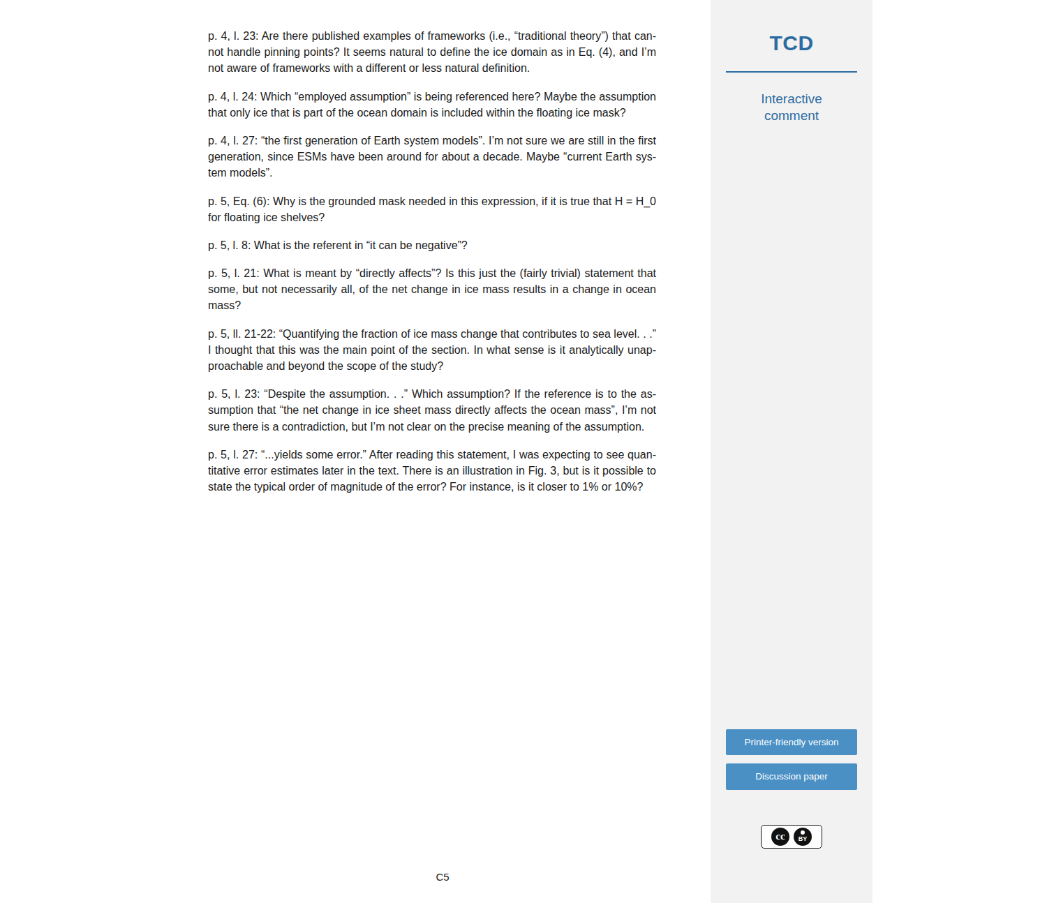TCD
Interactive comment
Printer-friendly version Discussion paper
cc
BY
p. 4, l. 23: Are there published examples of frameworks (i.e., “traditional theory”) that cannot handle pinning points? It seems natural to define the ice domain as in Eq. (4), and I’m not aware of frameworks with a different or less natural definition.
p. 4, l. 24: Which “employed assumption” is being referenced here? Maybe the assumption that only ice that is part of the ocean domain is included within the floating ice mask?
p. 4, l. 27: “the first generation of Earth system models”. I’m not sure we are still in the first generation, since ESMs have been around for about a decade. Maybe “current Earth system models”.
p. 5, Eq. (6): Why is the grounded mask needed in this expression, if it is true that H = H_0 for floating ice shelves?
p. 5, l. 8: What is the referent in “it can be negative”?
p. 5, l. 21: What is meant by “directly affects”? Is this just the (fairly trivial) statement that some, but not necessarily all, of the net change in ice mass results in a change in ocean mass?
p. 5, ll. 21-22: “Quantifying the fraction of ice mass change that contributes to sea level. . .” I thought that this was the main point of the section. In what sense is it analytically unapproachable and beyond the scope of the study?
p. 5, l. 23: “Despite the assumption. . .” Which assumption? If the reference is to the assumption that “the net change in ice sheet mass directly affects the ocean mass”, I’m not sure there is a contradiction, but I’m not clear on the precise meaning of the assumption.
p. 5, l. 27: “...yields some error.” After reading this statement, I was expecting to see quantitative error estimates later in the text. There is an illustration in Fig. 3, but is it possible to state the typical order of magnitude of the error? For instance, is it closer to 1% or 10%?
C5